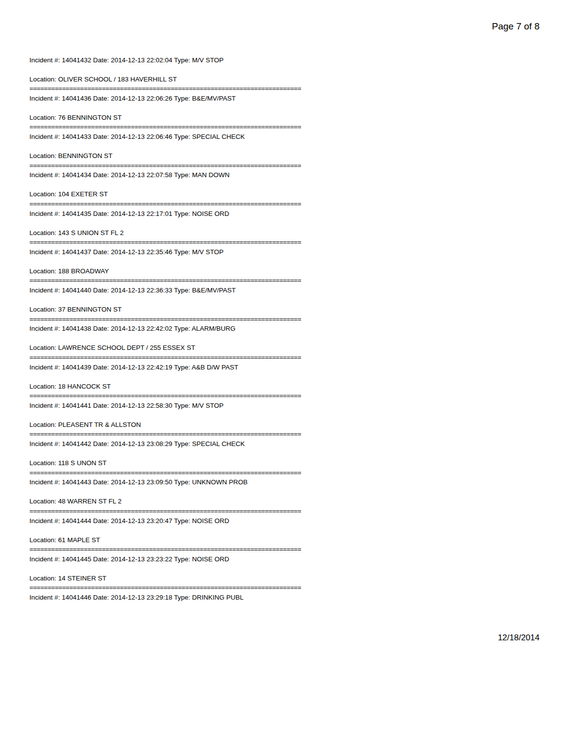Page 7 of 8
Incident #: 14041432 Date: 2014-12-13 22:02:04 Type: M/V STOP
Location: OLIVER SCHOOL / 183 HAVERHILL ST
===========================================================================
Incident #: 14041436 Date: 2014-12-13 22:06:26 Type: B&E/MV/PAST
Location: 76 BENNINGTON ST
===========================================================================
Incident #: 14041433 Date: 2014-12-13 22:06:46 Type: SPECIAL CHECK
Location: BENNINGTON ST
===========================================================================
Incident #: 14041434 Date: 2014-12-13 22:07:58 Type: MAN DOWN
Location: 104 EXETER ST
===========================================================================
Incident #: 14041435 Date: 2014-12-13 22:17:01 Type: NOISE ORD
Location: 143 S UNION ST FL 2
===========================================================================
Incident #: 14041437 Date: 2014-12-13 22:35:46 Type: M/V STOP
Location: 188 BROADWAY
===========================================================================
Incident #: 14041440 Date: 2014-12-13 22:36:33 Type: B&E/MV/PAST
Location: 37 BENNINGTON ST
===========================================================================
Incident #: 14041438 Date: 2014-12-13 22:42:02 Type: ALARM/BURG
Location: LAWRENCE SCHOOL DEPT / 255 ESSEX ST
===========================================================================
Incident #: 14041439 Date: 2014-12-13 22:42:19 Type: A&B D/W PAST
Location: 18 HANCOCK ST
===========================================================================
Incident #: 14041441 Date: 2014-12-13 22:58:30 Type: M/V STOP
Location: PLEASENT TR & ALLSTON
===========================================================================
Incident #: 14041442 Date: 2014-12-13 23:08:29 Type: SPECIAL CHECK
Location: 118 S UNON ST
===========================================================================
Incident #: 14041443 Date: 2014-12-13 23:09:50 Type: UNKNOWN PROB
Location: 48 WARREN ST FL 2
===========================================================================
Incident #: 14041444 Date: 2014-12-13 23:20:47 Type: NOISE ORD
Location: 61 MAPLE ST
===========================================================================
Incident #: 14041445 Date: 2014-12-13 23:23:22 Type: NOISE ORD
Location: 14 STEINER ST
===========================================================================
Incident #: 14041446 Date: 2014-12-13 23:29:18 Type: DRINKING PUBL
12/18/2014